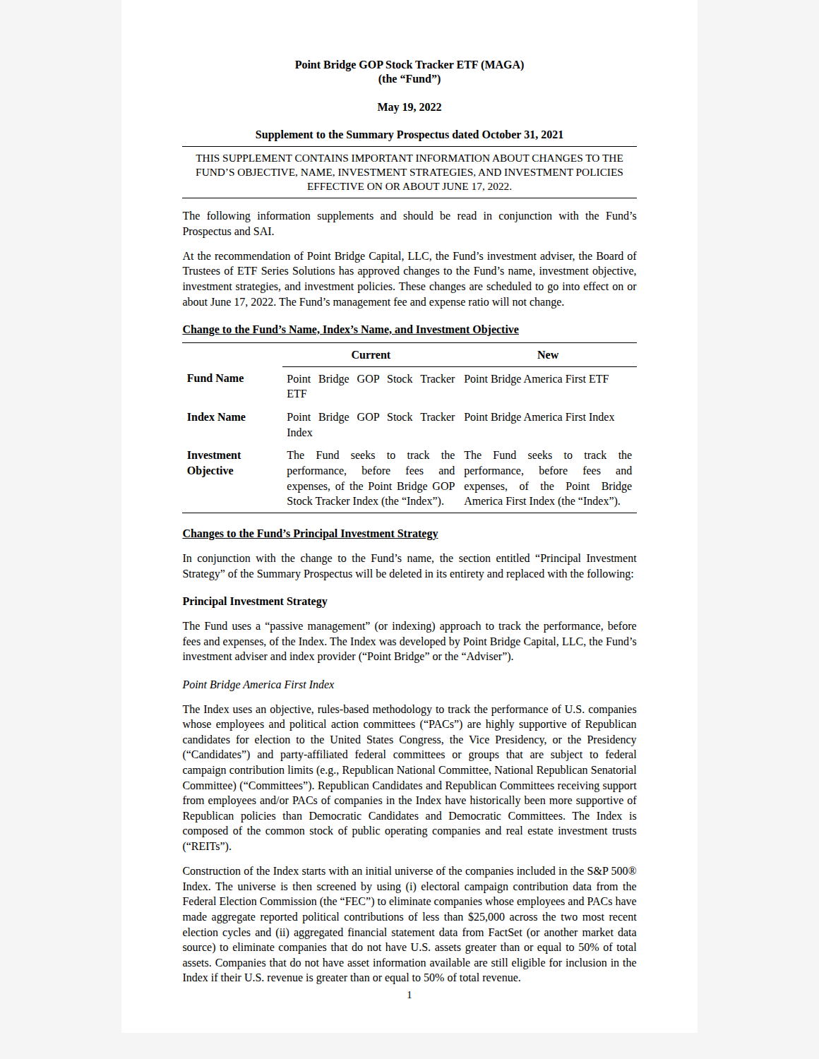Point Bridge GOP Stock Tracker ETF (MAGA)
(the “Fund”)
May 19, 2022
Supplement to the Summary Prospectus dated October 31, 2021
THIS SUPPLEMENT CONTAINS IMPORTANT INFORMATION ABOUT CHANGES TO THE FUND’S OBJECTIVE, NAME, INVESTMENT STRATEGIES, AND INVESTMENT POLICIES EFFECTIVE ON OR ABOUT JUNE 17, 2022.
The following information supplements and should be read in conjunction with the Fund’s Prospectus and SAI.
At the recommendation of Point Bridge Capital, LLC, the Fund’s investment adviser, the Board of Trustees of ETF Series Solutions has approved changes to the Fund’s name, investment objective, investment strategies, and investment policies. These changes are scheduled to go into effect on or about June 17, 2022. The Fund’s management fee and expense ratio will not change.
Change to the Fund’s Name, Index’s Name, and Investment Objective
| | Current | New |
| --- | --- | --- |
| Fund Name | Point Bridge GOP Stock Tracker ETF | Point Bridge America First ETF |
| Index Name | Point Bridge GOP Stock Tracker Index | Point Bridge America First Index |
| Investment Objective | The Fund seeks to track the performance, before fees and expenses, of the Point Bridge GOP Stock Tracker Index (the “Index”). | The Fund seeks to track the performance, before fees and expenses, of the Point Bridge America First Index (the “Index”). |
Changes to the Fund’s Principal Investment Strategy
In conjunction with the change to the Fund’s name, the section entitled “Principal Investment Strategy” of the Summary Prospectus will be deleted in its entirety and replaced with the following:
Principal Investment Strategy
The Fund uses a “passive management” (or indexing) approach to track the performance, before fees and expenses, of the Index. The Index was developed by Point Bridge Capital, LLC, the Fund’s investment adviser and index provider (“Point Bridge” or the “Adviser”).
Point Bridge America First Index
The Index uses an objective, rules-based methodology to track the performance of U.S. companies whose employees and political action committees (“PACs”) are highly supportive of Republican candidates for election to the United States Congress, the Vice Presidency, or the Presidency (“Candidates”) and party-affiliated federal committees or groups that are subject to federal campaign contribution limits (e.g., Republican National Committee, National Republican Senatorial Committee) (“Committees”). Republican Candidates and Republican Committees receiving support from employees and/or PACs of companies in the Index have historically been more supportive of Republican policies than Democratic Candidates and Democratic Committees. The Index is composed of the common stock of public operating companies and real estate investment trusts (“REITs”).
Construction of the Index starts with an initial universe of the companies included in the S&P 500® Index. The universe is then screened by using (i) electoral campaign contribution data from the Federal Election Commission (the “FEC”) to eliminate companies whose employees and PACs have made aggregate reported political contributions of less than $25,000 across the two most recent election cycles and (ii) aggregated financial statement data from FactSet (or another market data source) to eliminate companies that do not have U.S. assets greater than or equal to 50% of total assets. Companies that do not have asset information available are still eligible for inclusion in the Index if their U.S. revenue is greater than or equal to 50% of total revenue.
1